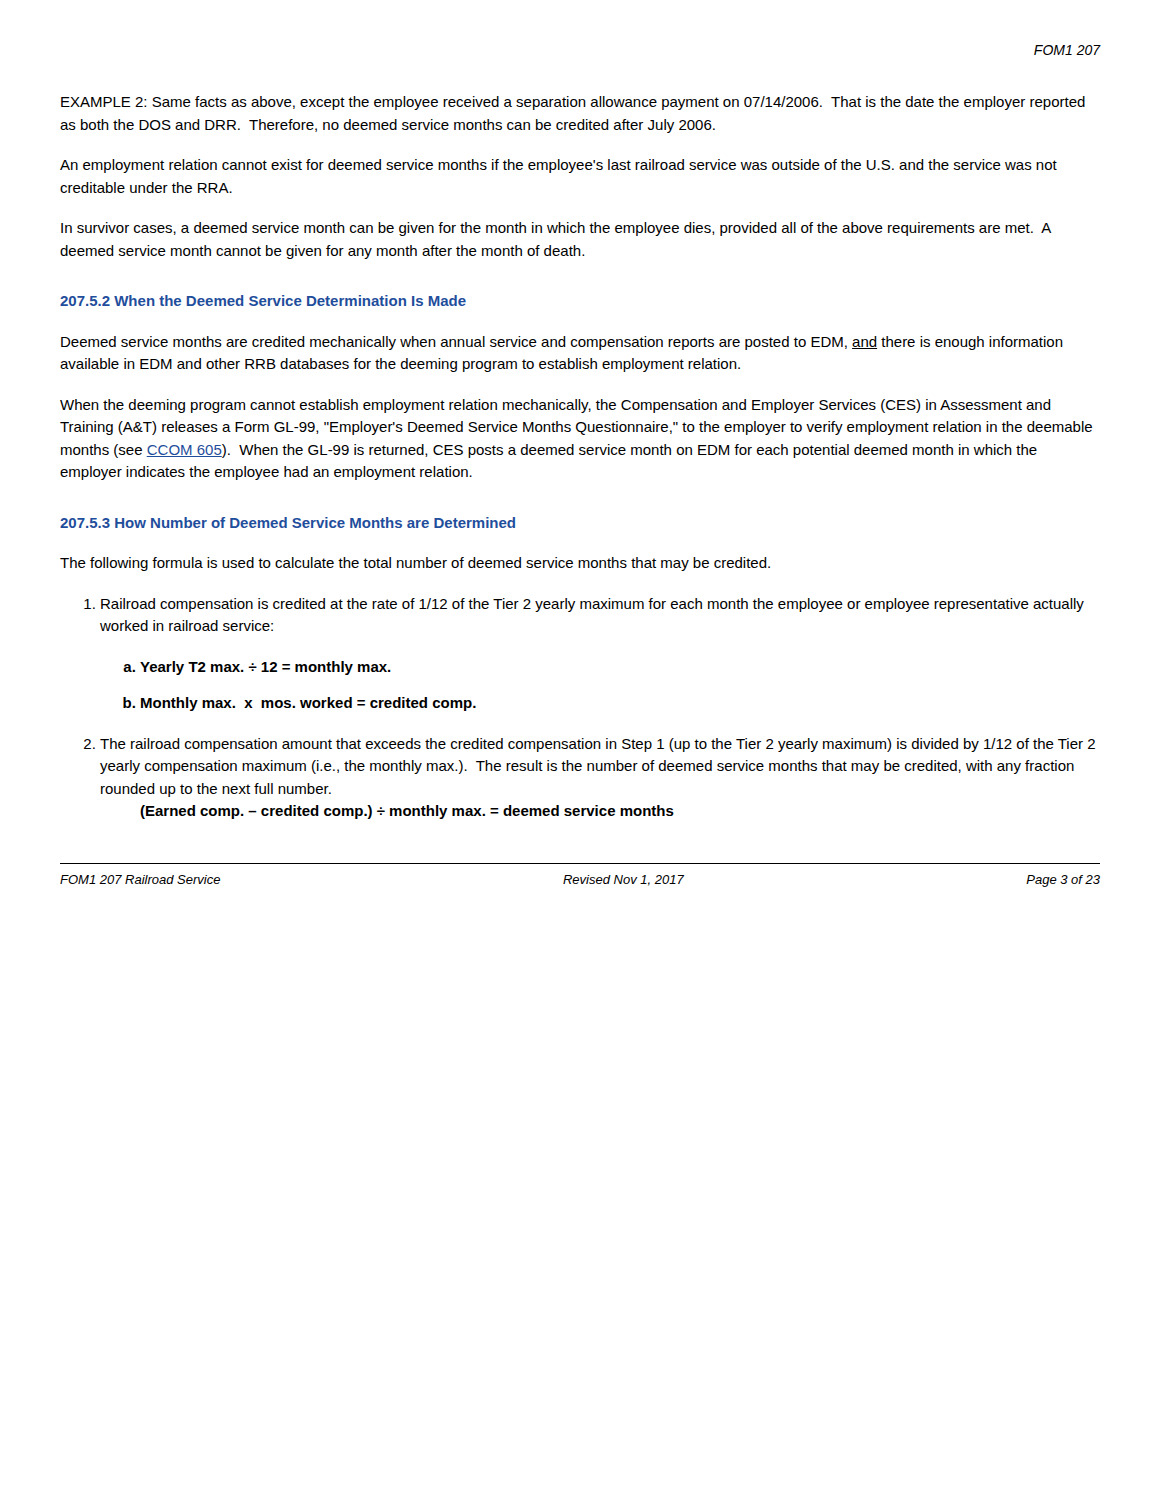FOM1 207
EXAMPLE 2: Same facts as above, except the employee received a separation allowance payment on 07/14/2006. That is the date the employer reported as both the DOS and DRR. Therefore, no deemed service months can be credited after July 2006.
An employment relation cannot exist for deemed service months if the employee's last railroad service was outside of the U.S. and the service was not creditable under the RRA.
In survivor cases, a deemed service month can be given for the month in which the employee dies, provided all of the above requirements are met. A deemed service month cannot be given for any month after the month of death.
207.5.2 When the Deemed Service Determination Is Made
Deemed service months are credited mechanically when annual service and compensation reports are posted to EDM, and there is enough information available in EDM and other RRB databases for the deeming program to establish employment relation.
When the deeming program cannot establish employment relation mechanically, the Compensation and Employer Services (CES) in Assessment and Training (A&T) releases a Form GL-99, "Employer's Deemed Service Months Questionnaire," to the employer to verify employment relation in the deemable months (see CCOM 605). When the GL-99 is returned, CES posts a deemed service month on EDM for each potential deemed month in which the employer indicates the employee had an employment relation.
207.5.3 How Number of Deemed Service Months are Determined
The following formula is used to calculate the total number of deemed service months that may be credited.
Railroad compensation is credited at the rate of 1/12 of the Tier 2 yearly maximum for each month the employee or employee representative actually worked in railroad service:
Yearly T2 max. ÷ 12 = monthly max.
Monthly max. x mos. worked = credited comp.
The railroad compensation amount that exceeds the credited compensation in Step 1 (up to the Tier 2 yearly maximum) is divided by 1/12 of the Tier 2 yearly compensation maximum (i.e., the monthly max.). The result is the number of deemed service months that may be credited, with any fraction rounded up to the next full number.
(Earned comp. – credited comp.) ÷ monthly max. = deemed service months
FOM1 207 Railroad Service Revised Nov 1, 2017 Page 3 of 23